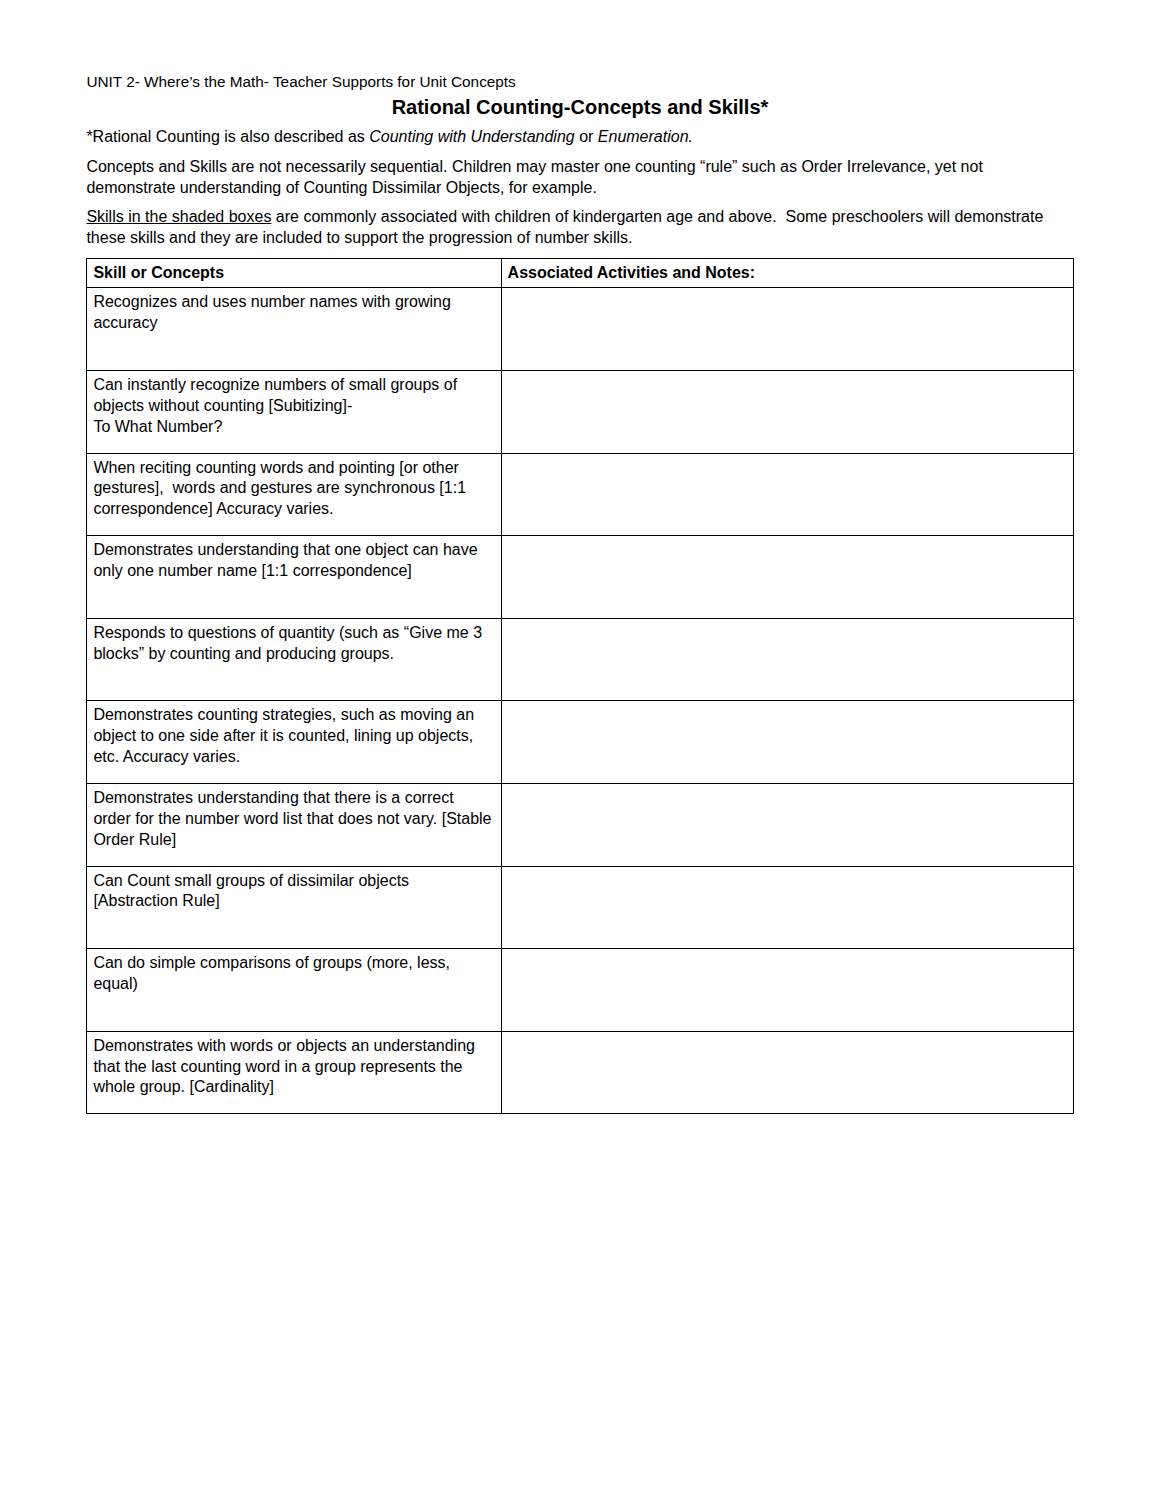UNIT 2- Where’s the Math- Teacher Supports for Unit Concepts
Rational Counting-Concepts and Skills*
*Rational Counting is also described as Counting with Understanding or Enumeration.
Concepts and Skills are not necessarily sequential. Children may master one counting “rule” such as Order Irrelevance, yet not demonstrate understanding of Counting Dissimilar Objects, for example.
Skills in the shaded boxes are commonly associated with children of kindergarten age and above. Some preschoolers will demonstrate these skills and they are included to support the progression of number skills.
| Skill or Concepts | Associated Activities and Notes: |
| --- | --- |
| Recognizes and uses number names with growing accuracy | |
| Can instantly recognize numbers of small groups of objects without counting [Subitizing]- To What Number? | |
| When reciting counting words and pointing [or other gestures], words and gestures are synchronous [1:1 correspondence] Accuracy varies. | |
| Demonstrates understanding that one object can have only one number name [1:1 correspondence] | |
| Responds to questions of quantity (such as “Give me 3 blocks” by counting and producing groups. | |
| Demonstrates counting strategies, such as moving an object to one side after it is counted, lining up objects, etc. Accuracy varies. | |
| Demonstrates understanding that there is a correct order for the number word list that does not vary. [Stable Order Rule] | |
| Can Count small groups of dissimilar objects [Abstraction Rule] | |
| Can do simple comparisons of groups (more, less, equal) | |
| Demonstrates with words or objects an understanding that the last counting word in a group represents the whole group. [Cardinality] | |